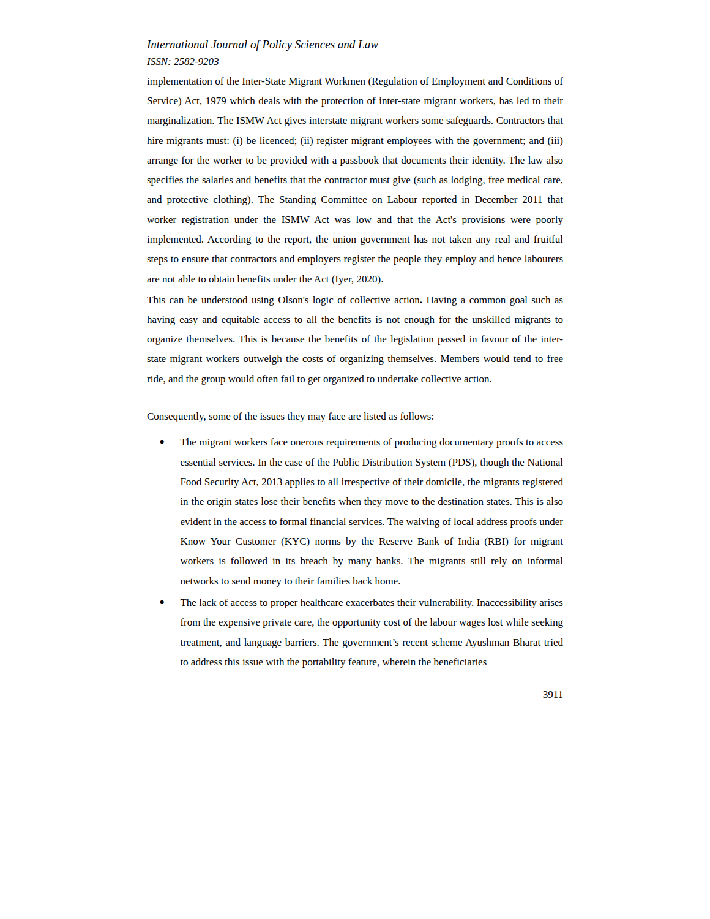International Journal of Policy Sciences and Law
ISSN: 2582-9203
implementation of the Inter-State Migrant Workmen (Regulation of Employment and Conditions of Service) Act, 1979 which deals with the protection of inter-state migrant workers, has led to their marginalization. The ISMW Act gives interstate migrant workers some safeguards. Contractors that hire migrants must: (i) be licenced; (ii) register migrant employees with the government; and (iii) arrange for the worker to be provided with a passbook that documents their identity. The law also specifies the salaries and benefits that the contractor must give (such as lodging, free medical care, and protective clothing). The Standing Committee on Labour reported in December 2011 that worker registration under the ISMW Act was low and that the Act's provisions were poorly implemented. According to the report, the union government has not taken any real and fruitful steps to ensure that contractors and employers register the people they employ and hence labourers are not able to obtain benefits under the Act (Iyer, 2020).
This can be understood using Olson's logic of collective action. Having a common goal such as having easy and equitable access to all the benefits is not enough for the unskilled migrants to organize themselves. This is because the benefits of the legislation passed in favour of the inter-state migrant workers outweigh the costs of organizing themselves. Members would tend to free ride, and the group would often fail to get organized to undertake collective action.
Consequently, some of the issues they may face are listed as follows:
The migrant workers face onerous requirements of producing documentary proofs to access essential services. In the case of the Public Distribution System (PDS), though the National Food Security Act, 2013 applies to all irrespective of their domicile, the migrants registered in the origin states lose their benefits when they move to the destination states. This is also evident in the access to formal financial services. The waiving of local address proofs under Know Your Customer (KYC) norms by the Reserve Bank of India (RBI) for migrant workers is followed in its breach by many banks. The migrants still rely on informal networks to send money to their families back home.
The lack of access to proper healthcare exacerbates their vulnerability. Inaccessibility arises from the expensive private care, the opportunity cost of the labour wages lost while seeking treatment, and language barriers. The government’s recent scheme Ayushman Bharat tried to address this issue with the portability feature, wherein the beneficiaries
3911